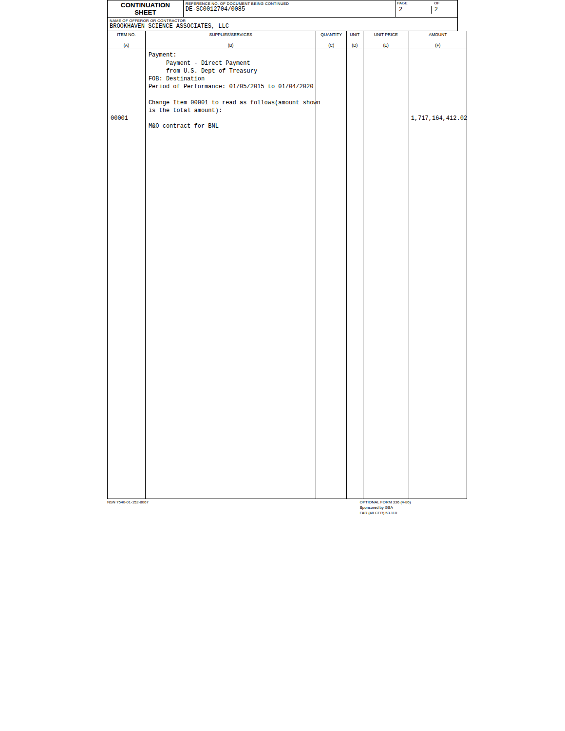| CONTINUATION SHEET | REFERENCE NO. OF DOCUMENT BEING CONTINUED DE-SC0012704/0085 | / PAGE / OF / / 2 / 2 / |
NAME OF OFFEROR OR CONTRACTOR
BROOKHAVEN SCIENCE ASSOCIATES, LLC
| ITEM NO. (A) | SUPPLIES/SERVICES (B) | QUANTITY (C) | UNIT (D) | UNIT PRICE (E) | AMOUNT (F) |
| --- | --- | --- | --- | --- | --- |
| 00001 | Payment: Payment - Direct Payment from U.S. Dept of Treasury FOB: Destination Period of Performance: 01/05/2015 to 01/04/2020 Change Item 00001 to read as follows(amount shown is the total amount): M&O contract for BNL | | | | 1,717,164,412.02 |
| NSN 7540-01-152-8067 | OPTIONAL FORM 336 (4-86) Sponsored by GSA FAR (48 CFR) 53.110 |